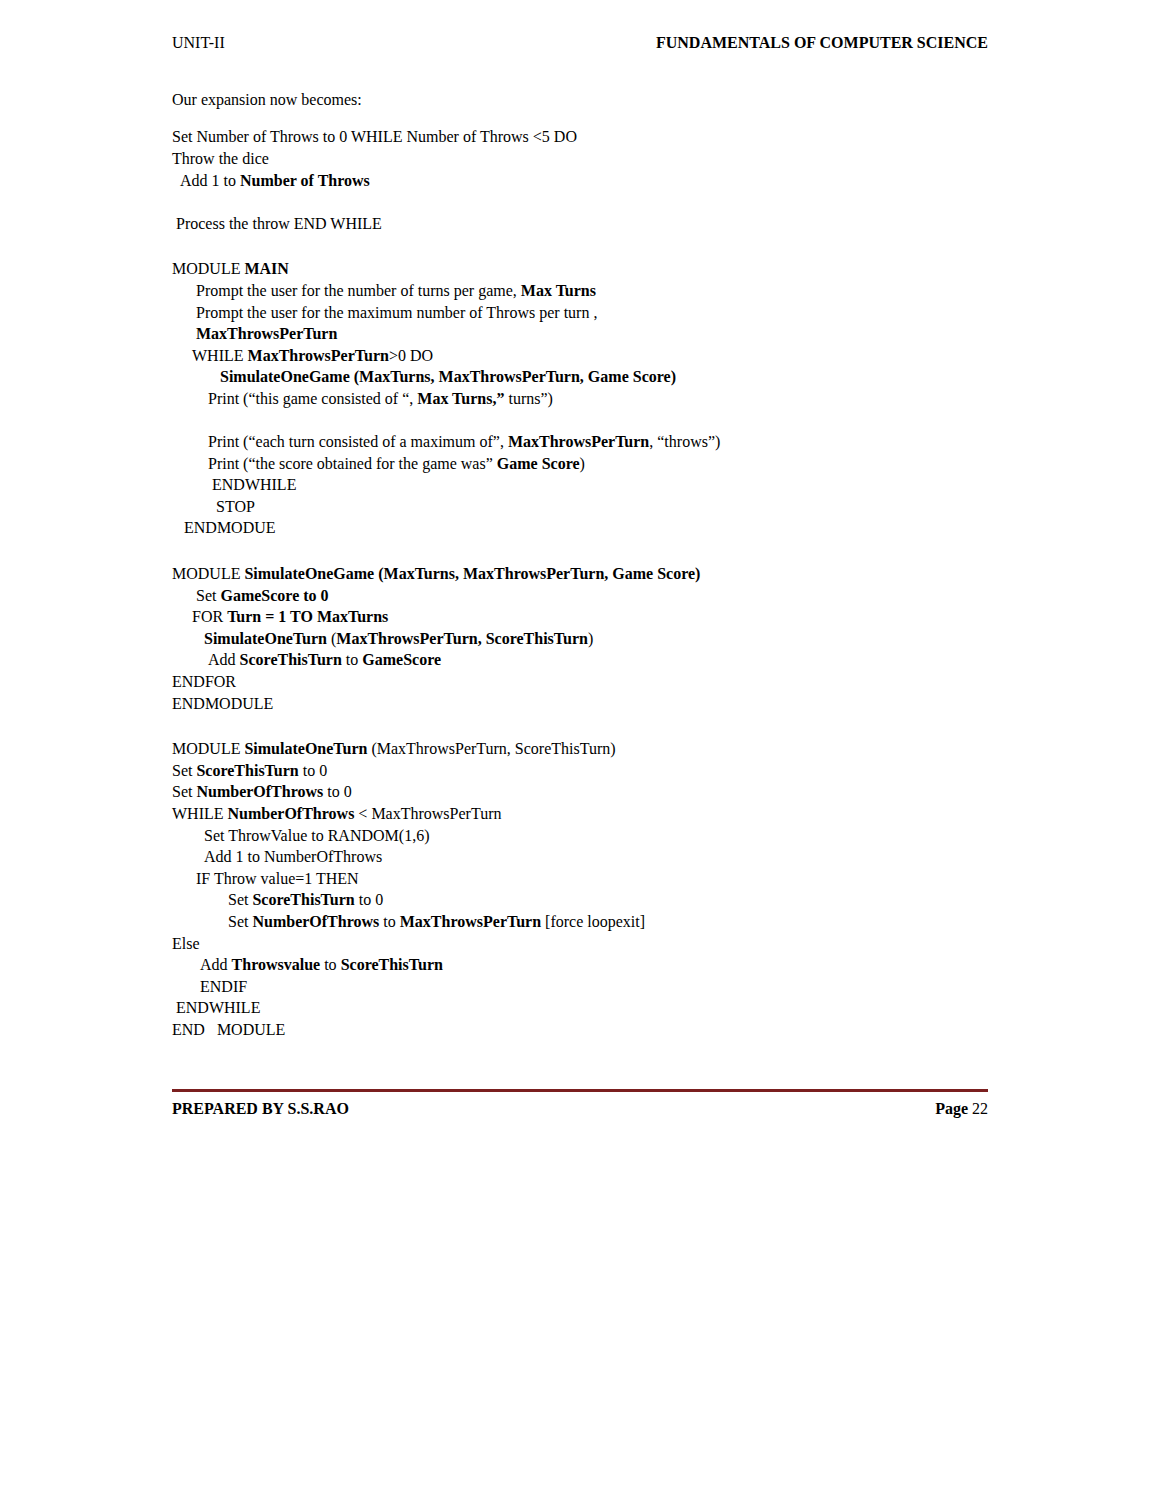UNIT-II
FUNDAMENTALS OF COMPUTER SCIENCE
Our expansion now becomes:
Set Number of Throws to 0 WHILE Number of Throws <5 DO Throw the dice Add 1 to Number of Throws Process the throw END WHILE
MODULE MAIN Prompt the user for the number of turns per game, Max Turns Prompt the user for the maximum number of Throws per turn , MaxThrowsPerTurn WHILE MaxThrowsPerTurn>0 DO SimulateOneGame (MaxTurns, MaxThrowsPerTurn, Game Score) Print (“this game consisted of “, Max Turns,” turns”) Print (“each turn consisted of a maximum of”, MaxThrowsPerTurn, “throws”) Print (“the score obtained for the game was” Game Score) ENDWHILE STOP ENDMODUE
MODULE SimulateOneGame (MaxTurns, MaxThrowsPerTurn, Game Score) Set GameScore to 0 FOR Turn = 1 TO MaxTurns SimulateOneTurn (MaxThrowsPerTurn, ScoreThisTurn) Add ScoreThisTurn to GameScore ENDFOR ENDMODULE
MODULE SimulateOneTurn (MaxThrowsPerTurn, ScoreThisTurn) Set ScoreThisTurn to 0 Set NumberOfThrows to 0 WHILE NumberOfThrows < MaxThrowsPerTurn Set ThrowValue to RANDOM(1,6) Add 1 to NumberOfThrows IF Throw value=1 THEN Set ScoreThisTurn to 0 Set NumberOfThrows to MaxThrowsPerTurn [force loopexit] Else Add Throwsvalue to ScoreThisTurn ENDIF ENDWHILE END MODULE
PREPARED BY S.S.RAO
Page 22